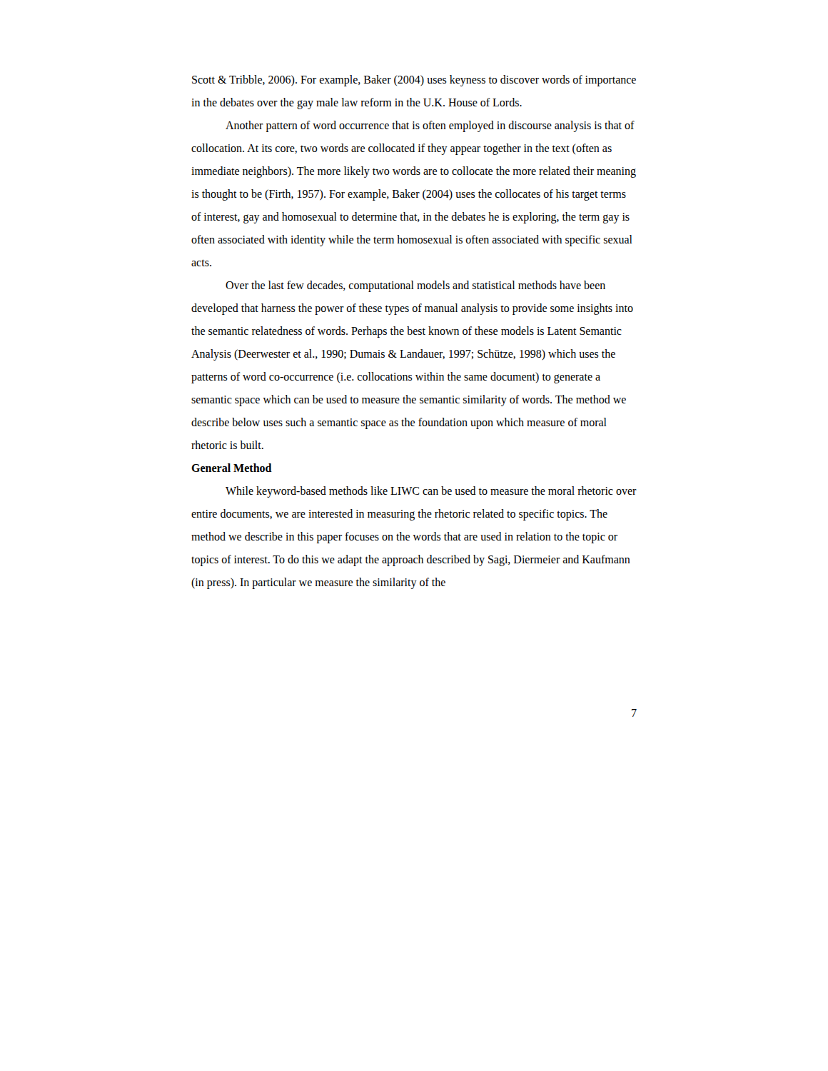Scott & Tribble, 2006). For example, Baker (2004) uses keyness to discover words of importance in the debates over the gay male law reform in the U.K. House of Lords.
Another pattern of word occurrence that is often employed in discourse analysis is that of collocation. At its core, two words are collocated if they appear together in the text (often as immediate neighbors). The more likely two words are to collocate the more related their meaning is thought to be (Firth, 1957). For example, Baker (2004) uses the collocates of his target terms of interest, gay and homosexual to determine that, in the debates he is exploring, the term gay is often associated with identity while the term homosexual is often associated with specific sexual acts.
Over the last few decades, computational models and statistical methods have been developed that harness the power of these types of manual analysis to provide some insights into the semantic relatedness of words. Perhaps the best known of these models is Latent Semantic Analysis (Deerwester et al., 1990; Dumais & Landauer, 1997; Schütze, 1998) which uses the patterns of word co-occurrence (i.e. collocations within the same document) to generate a semantic space which can be used to measure the semantic similarity of words. The method we describe below uses such a semantic space as the foundation upon which measure of moral rhetoric is built.
General Method
While keyword-based methods like LIWC can be used to measure the moral rhetoric over entire documents, we are interested in measuring the rhetoric related to specific topics. The method we describe in this paper focuses on the words that are used in relation to the topic or topics of interest. To do this we adapt the approach described by Sagi, Diermeier and Kaufmann (in press). In particular we measure the similarity of the
7